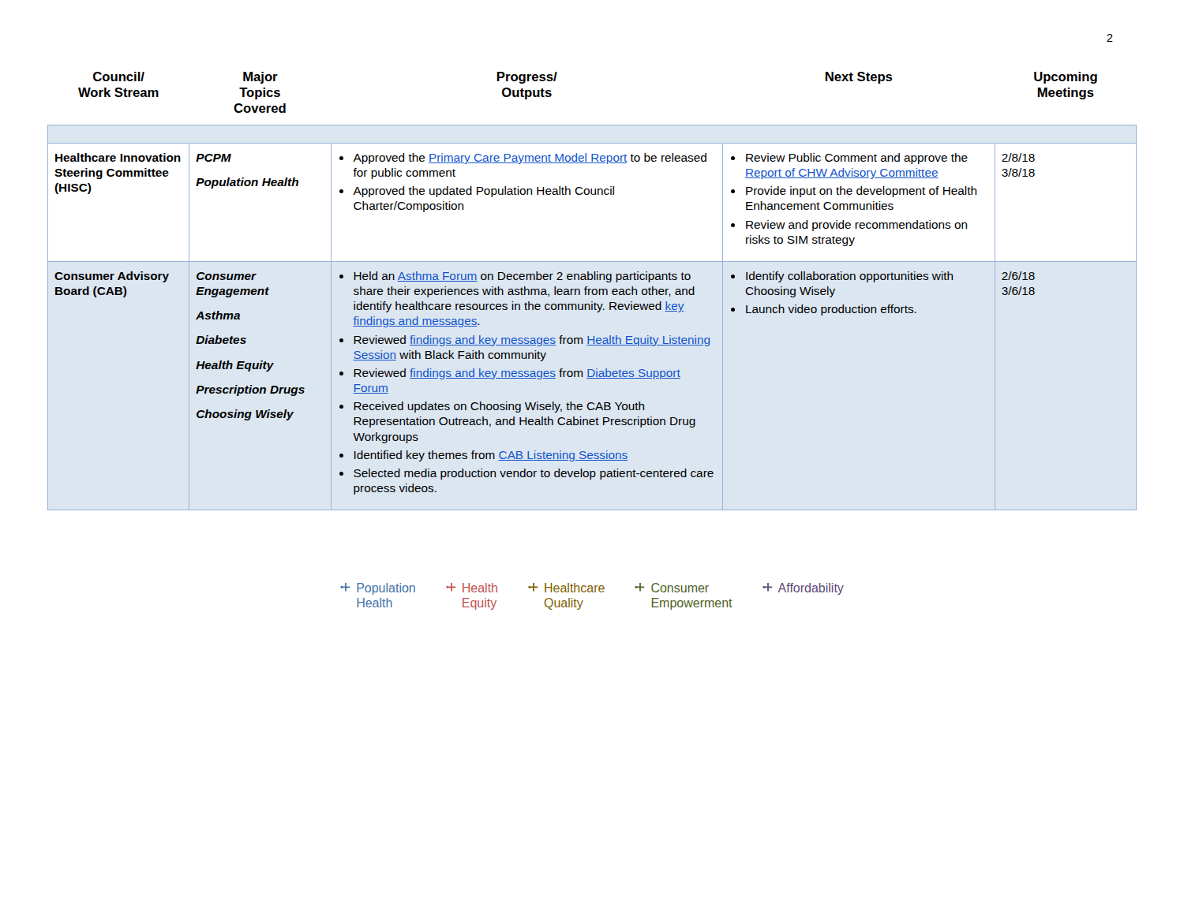2
| Council/ Work Stream | Major Topics Covered | Progress/ Outputs | Next Steps | Upcoming Meetings |
| --- | --- | --- | --- | --- |
| Healthcare Innovation Steering Committee (HISC) | PCPM Population Health | Approved the Primary Care Payment Model Report to be released for public comment Approved the updated Population Health Council Charter/Composition | Review Public Comment and approve the Report of CHW Advisory Committee Provide input on the development of Health Enhancement Communities Review and provide recommendations on risks to SIM strategy | 2/8/18 3/8/18 |
| Consumer Advisory Board (CAB) | Consumer Engagement Asthma Diabetes Health Equity Prescription Drugs Choosing Wisely | Held an Asthma Forum on December 2 enabling participants to share their experiences with asthma, learn from each other, and identify healthcare resources in the community. Reviewed key findings and messages . Reviewed findings and key messages from Health Equity Listening Session with Black Faith community Reviewed findings and key messages from Diabetes Support Forum Received updates on Choosing Wisely, the CAB Youth Representation Outreach, and Health Cabinet Prescription Drug Workgroups Identified key themes from CAB Listening Sessions Selected media production vendor to develop patient-centered care process videos. | Identify collaboration opportunities with Choosing Wisely Launch video production efforts. | 2/6/18 3/6/18 |
Population
Health
Health
Equity
Healthcare
Quality
Consumer
Empowerment
Affordability